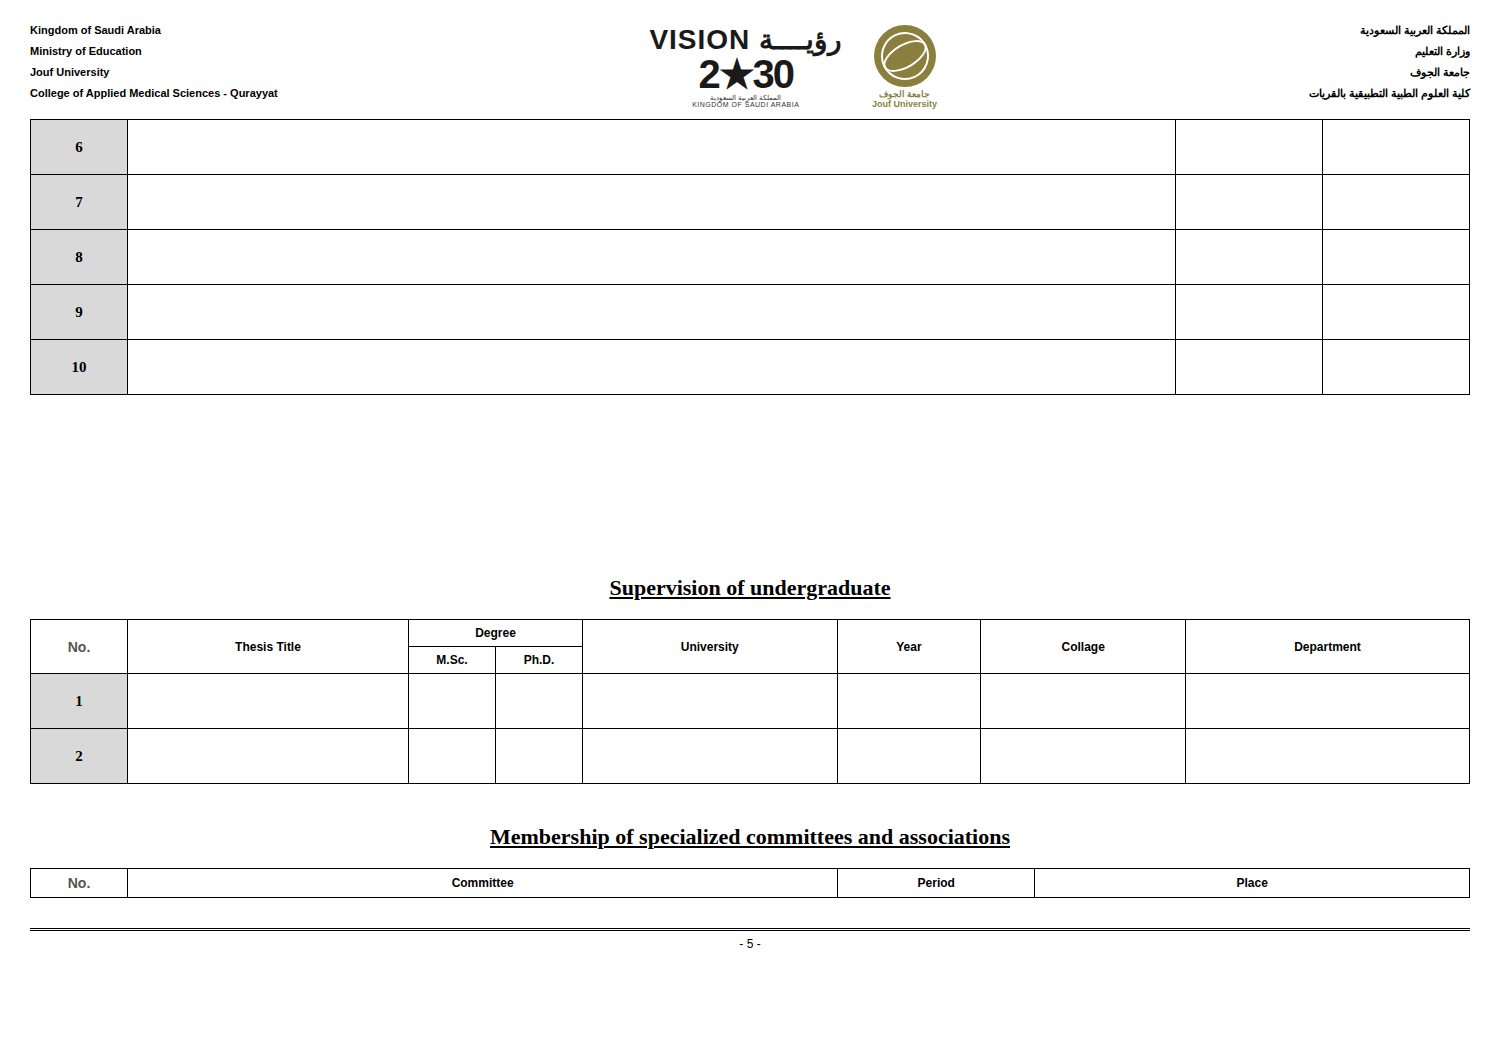Kingdom of Saudi Arabia
Ministry of Education
Jouf University
College of Applied Medical Sciences - Qurayyat
VISION رؤيــــة
2★30
المملكة العربية السعودية
KINGDOM OF SAUDI ARABIA
جامعة الجوف
Jouf University
المملكة العربية السعودية
وزارة التعليم
جامعة الجوف
كلية العلوم الطبية التطبيقية بالقريات
| 6 | | | |
| 7 | | | |
| 8 | | | |
| 9 | | | |
| 10 | | | |
Supervision of undergraduate
| No. | Thesis Title | Degree | University | Year | Collage | Department |
| --- | --- | --- | --- | --- | --- | --- |
| M.Sc. | Ph.D. |
| 1 | | | | | | | |
| 2 | | | | | | | |
Membership of specialized committees and associations
| No. | Committee | Period | Place |
| --- | --- | --- | --- |
- 5 -